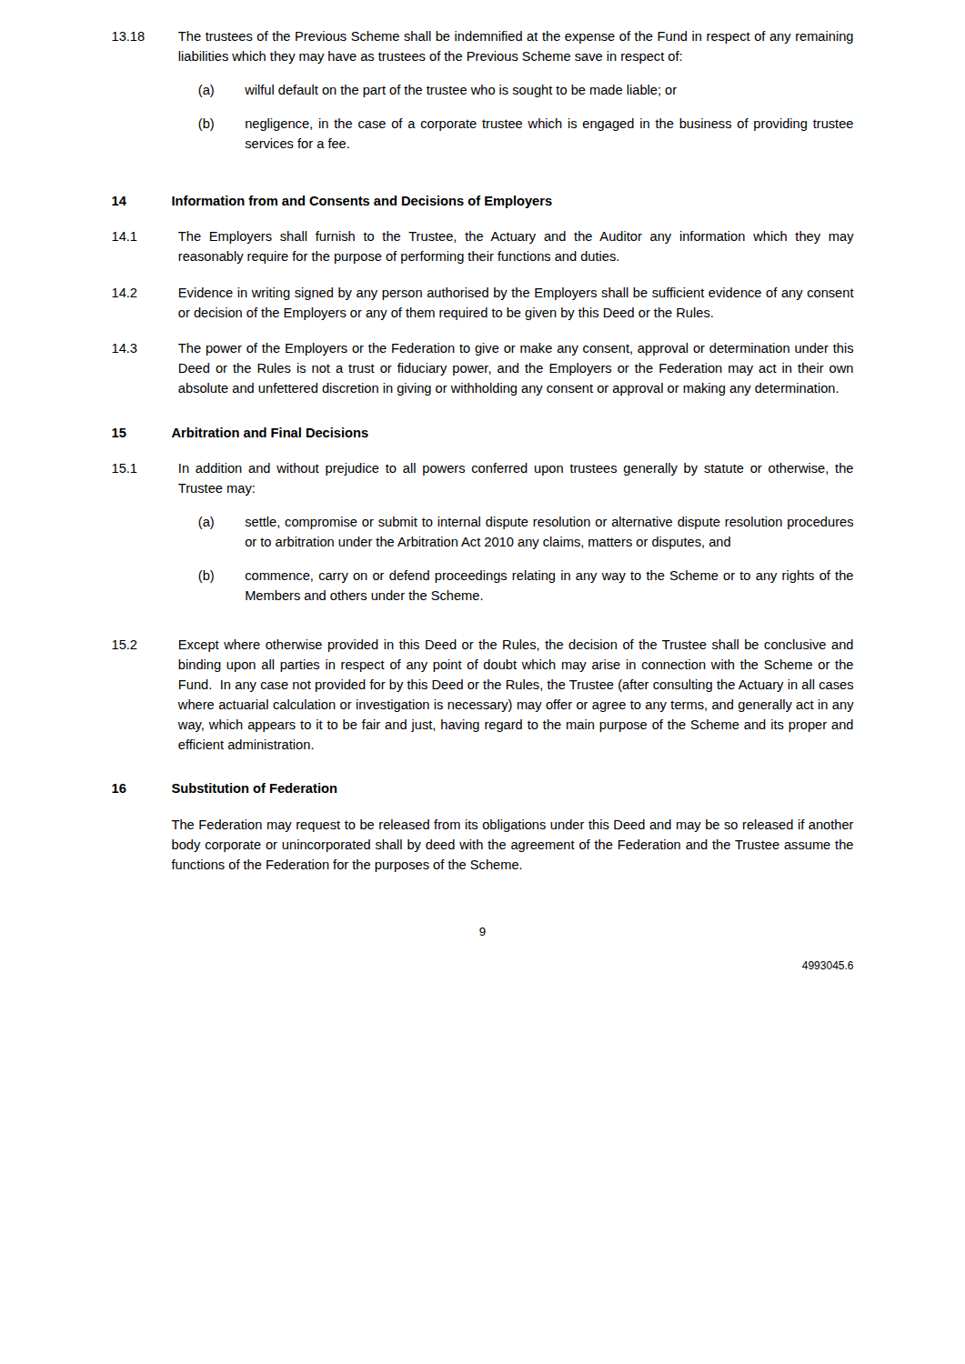13.18
The trustees of the Previous Scheme shall be indemnified at the expense of the Fund in respect of any remaining liabilities which they may have as trustees of the Previous Scheme save in respect of:
(a)
wilful default on the part of the trustee who is sought to be made liable; or
(b)
negligence, in the case of a corporate trustee which is engaged in the business of providing trustee services for a fee.
14 Information from and Consents and Decisions of Employers
14.1
The Employers shall furnish to the Trustee, the Actuary and the Auditor any information which they may reasonably require for the purpose of performing their functions and duties.
14.2
Evidence in writing signed by any person authorised by the Employers shall be sufficient evidence of any consent or decision of the Employers or any of them required to be given by this Deed or the Rules.
14.3
The power of the Employers or the Federation to give or make any consent, approval or determination under this Deed or the Rules is not a trust or fiduciary power, and the Employers or the Federation may act in their own absolute and unfettered discretion in giving or withholding any consent or approval or making any determination.
15 Arbitration and Final Decisions
15.1
In addition and without prejudice to all powers conferred upon trustees generally by statute or otherwise, the Trustee may:
(a)
settle, compromise or submit to internal dispute resolution or alternative dispute resolution procedures or to arbitration under the Arbitration Act 2010 any claims, matters or disputes, and
(b)
commence, carry on or defend proceedings relating in any way to the Scheme or to any rights of the Members and others under the Scheme.
15.2
Except where otherwise provided in this Deed or the Rules, the decision of the Trustee shall be conclusive and binding upon all parties in respect of any point of doubt which may arise in connection with the Scheme or the Fund. In any case not provided for by this Deed or the Rules, the Trustee (after consulting the Actuary in all cases where actuarial calculation or investigation is necessary) may offer or agree to any terms, and generally act in any way, which appears to it to be fair and just, having regard to the main purpose of the Scheme and its proper and efficient administration.
16 Substitution of Federation
The Federation may request to be released from its obligations under this Deed and may be so released if another body corporate or unincorporated shall by deed with the agreement of the Federation and the Trustee assume the functions of the Federation for the purposes of the Scheme.
9
4993045.6